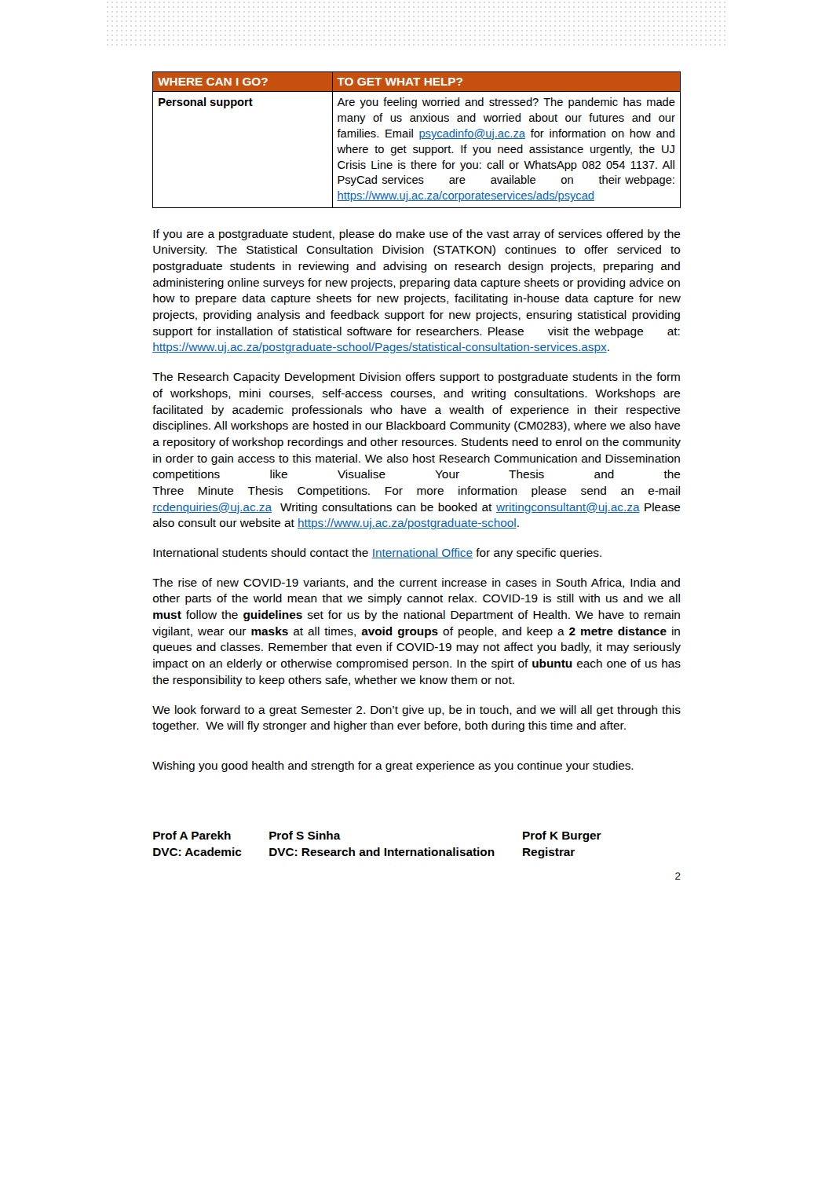| WHERE CAN I GO? | TO GET WHAT HELP? |
| --- | --- |
| Personal support | Are you feeling worried and stressed? The pandemic has made many of us anxious and worried about our futures and our families. Email psycadinfo@uj.ac.za for information on how and where to get support. If you need assistance urgently, the UJ Crisis Line is there for you: call or WhatsApp 082 054 1137. All PsyCad services are available on their webpage: https://www.uj.ac.za/corporateservices/ads/psycad |
If you are a postgraduate student, please do make use of the vast array of services offered by the University. The Statistical Consultation Division (STATKON) continues to offer serviced to postgraduate students in reviewing and advising on research design projects, preparing and administering online surveys for new projects, preparing data capture sheets or providing advice on how to prepare data capture sheets for new projects, facilitating in-house data capture for new projects, providing analysis and feedback support for new projects, ensuring statistical providing support for installation of statistical software for researchers. Please visit the webpage at: https://www.uj.ac.za/postgraduate-school/Pages/statistical-consultation-services.aspx.
The Research Capacity Development Division offers support to postgraduate students in the form of workshops, mini courses, self-access courses, and writing consultations. Workshops are facilitated by academic professionals who have a wealth of experience in their respective disciplines. All workshops are hosted in our Blackboard Community (CM0283), where we also have a repository of workshop recordings and other resources. Students need to enrol on the community in order to gain access to this material. We also host Research Communication and Dissemination competitions like Visualise Your Thesis and the Three Minute Thesis Competitions. For more information please send an e-mail rcdenquiries@uj.ac.za Writing consultations can be booked at writingconsultant@uj.ac.za Please also consult our website at https://www.uj.ac.za/postgraduate-school.
International students should contact the International Office for any specific queries.
The rise of new COVID-19 variants, and the current increase in cases in South Africa, India and other parts of the world mean that we simply cannot relax. COVID-19 is still with us and we all must follow the guidelines set for us by the national Department of Health. We have to remain vigilant, wear our masks at all times, avoid groups of people, and keep a 2 metre distance in queues and classes. Remember that even if COVID-19 may not affect you badly, it may seriously impact on an elderly or otherwise compromised person. In the spirt of ubuntu each one of us has the responsibility to keep others safe, whether we know them or not.
We look forward to a great Semester 2. Don’t give up, be in touch, and we will all get through this together. We will fly stronger and higher than ever before, both during this time and after.
Wishing you good health and strength for a great experience as you continue your studies.
| Prof A Parekh | Prof S Sinha | Prof K Burger |
| DVC: Academic | DVC: Research and Internationalisation | Registrar |
2